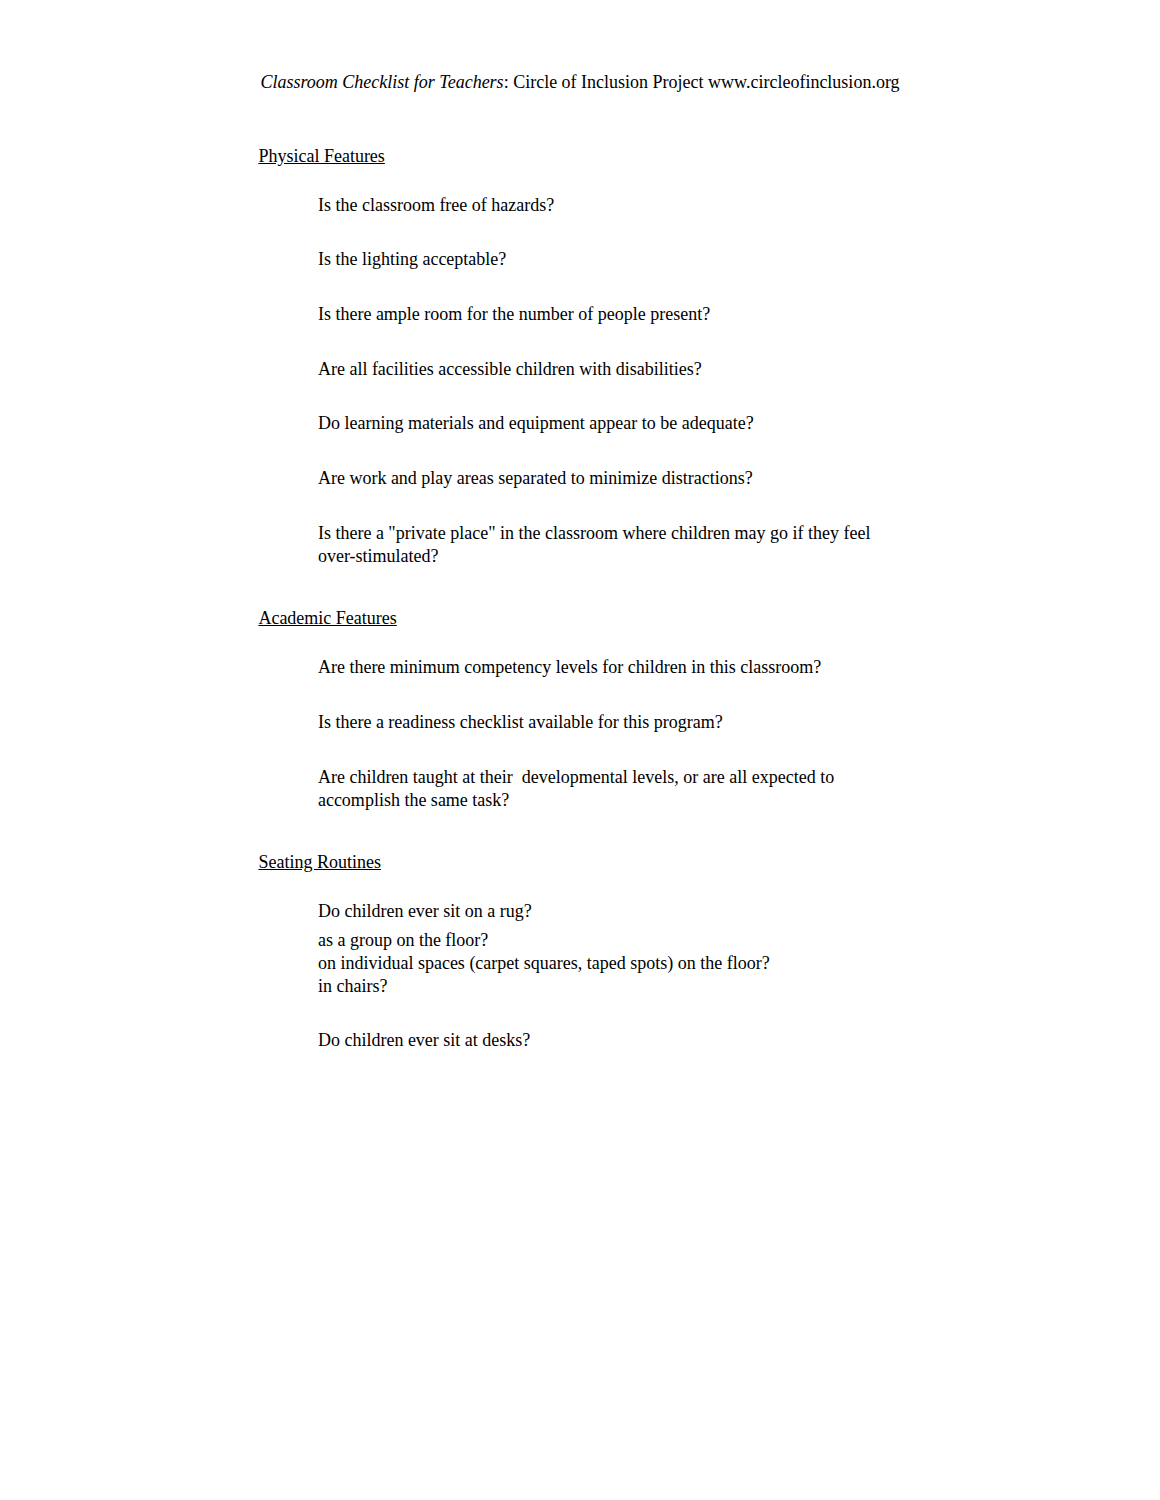Classroom Checklist for Teachers: Circle of Inclusion Project www.circleofinclusion.org
Physical Features
Is the classroom free of hazards?
Is the lighting acceptable?
Is there ample room for the number of people present?
Are all facilities accessible children with disabilities?
Do learning materials and equipment appear to be adequate?
Are work and play areas separated to minimize distractions?
Is there a "private place" in the classroom where children may go if they feel over-stimulated?
Academic Features
Are there minimum competency levels for children in this classroom?
Is there a readiness checklist available for this program?
Are children taught at their developmental levels, or are all expected to accomplish the same task?
Seating Routines
Do children ever sit on a rug?
as a group on the floor?
on individual spaces (carpet squares, taped spots) on the floor?
in chairs?
Do children ever sit at desks?